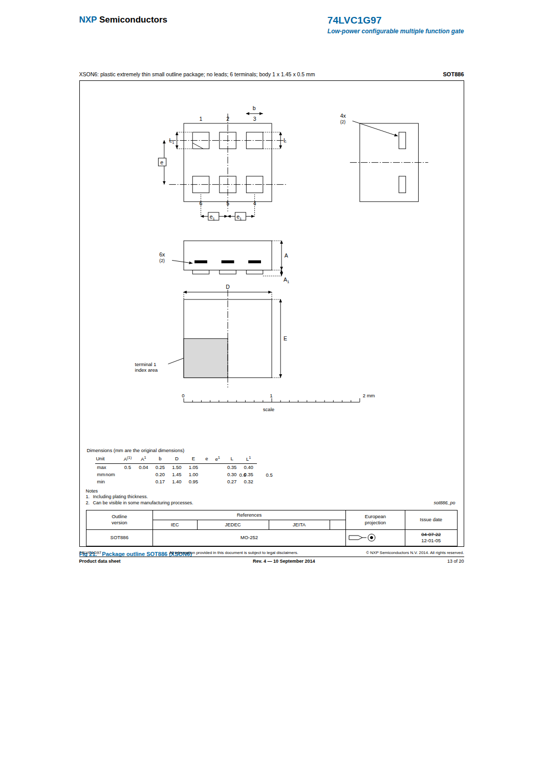NXP Semiconductors
74LVC1G97
Low-power configurable multiple function gate
XSON6: plastic extremely thin small outline package; no leads; 6 terminals; body 1 x 1.45 x 0.5 mm
SOT886
b L L1 e e1 e1 1 2 3 6 5 4 4x (2) 6x (2) A A1 D E terminal 1 index area 0 1 2 mm scale
Dimensions (mm are the original dimensions)
| Unit | A (1) | A 1 | b | D | E | e | e 1 | L | L 1 |
| --- | --- | --- | --- | --- | --- | --- | --- | --- | --- |
| max | 0.5 | 0.04 | 0.25 | 1.50 | 1.05 | | | 0.35 | 0.40 |
| mm nom | 0.20 | 1.45 | 1.00 | 0.30 | 0.35 |
| min | 0.17 | 1.40 | 0.95 | 0.27 | 0.32 |
0.6
0.5
Notes
1. Including plating thickness.
2. Can be visible in some manufacturing processes.
sot886_po
| Outline version | References | European projection | Issue date |
| IEC | JEDEC | JEITA | |
| SOT886 | MO-252 | | 04-07-22 12-01-05 |
Fig 21. Package outline SOT886 (XSON6)
74LVC1G97
All information provided in this document is subject to legal disclaimers.
© NXP Semiconductors N.V. 2014. All rights reserved.
Product data sheet
Rev. 4 — 10 September 2014
13 of 20